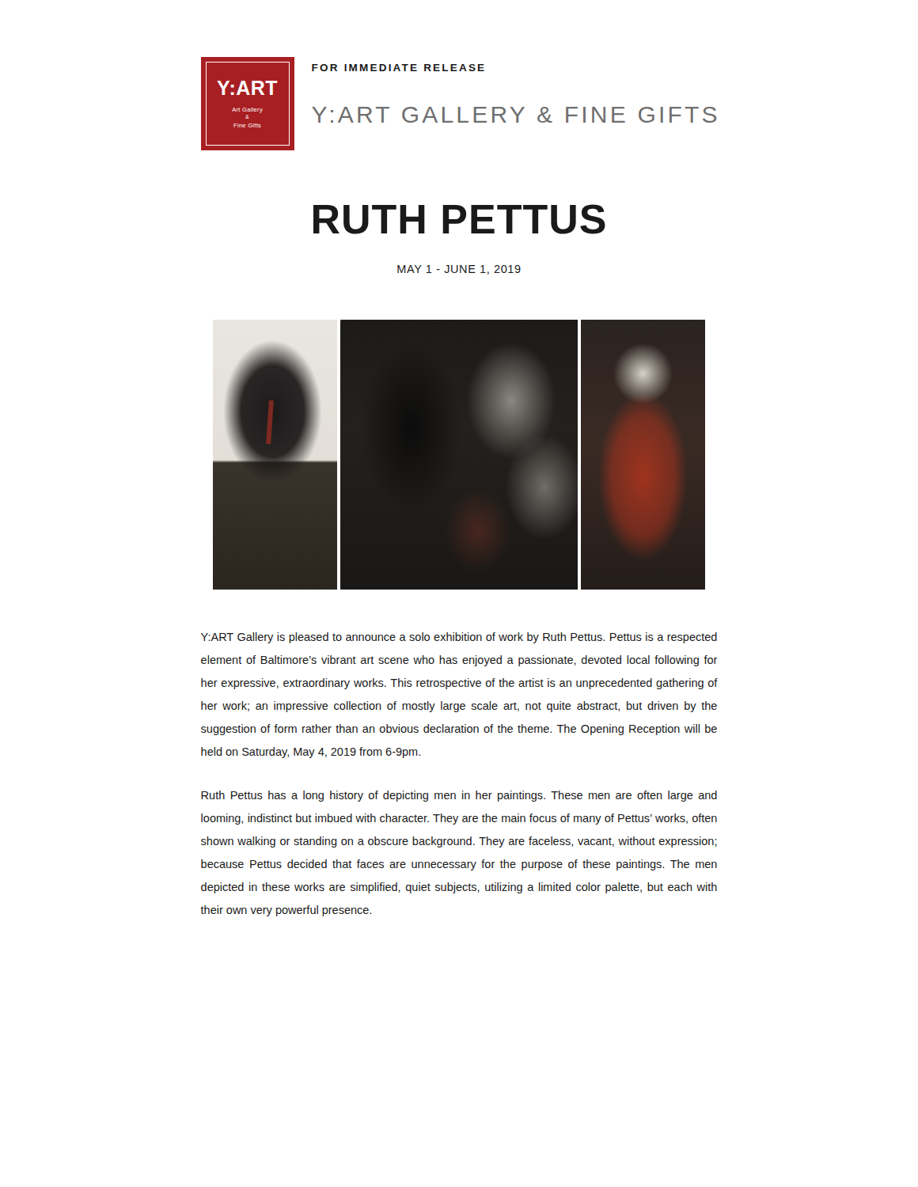Y:ART
Art Gallery & Fine Gifts
FOR IMMEDIATE RELEASE
Y:ART GALLERY & FINE GIFTS
RUTH PETTUS
MAY 1 - JUNE 1, 2019
Y:ART Gallery is pleased to announce a solo exhibition of work by Ruth Pettus. Pettus is a respected element of Baltimore’s vibrant art scene who has enjoyed a passionate, devoted local following for her expressive, extraordinary works. This retrospective of the artist is an unprecedented gathering of her work; an impressive collection of mostly large scale art, not quite abstract, but driven by the suggestion of form rather than an obvious declaration of the theme. The Opening Reception will be held on Saturday, May 4, 2019 from 6-9pm.
Ruth Pettus has a long history of depicting men in her paintings. These men are often large and looming, indistinct but imbued with character. They are the main focus of many of Pettus’ works, often shown walking or standing on a obscure background. They are faceless, vacant, without expression; because Pettus decided that faces are unnecessary for the purpose of these paintings. The men depicted in these works are simplified, quiet subjects, utilizing a limited color palette, but each with their own very powerful presence.